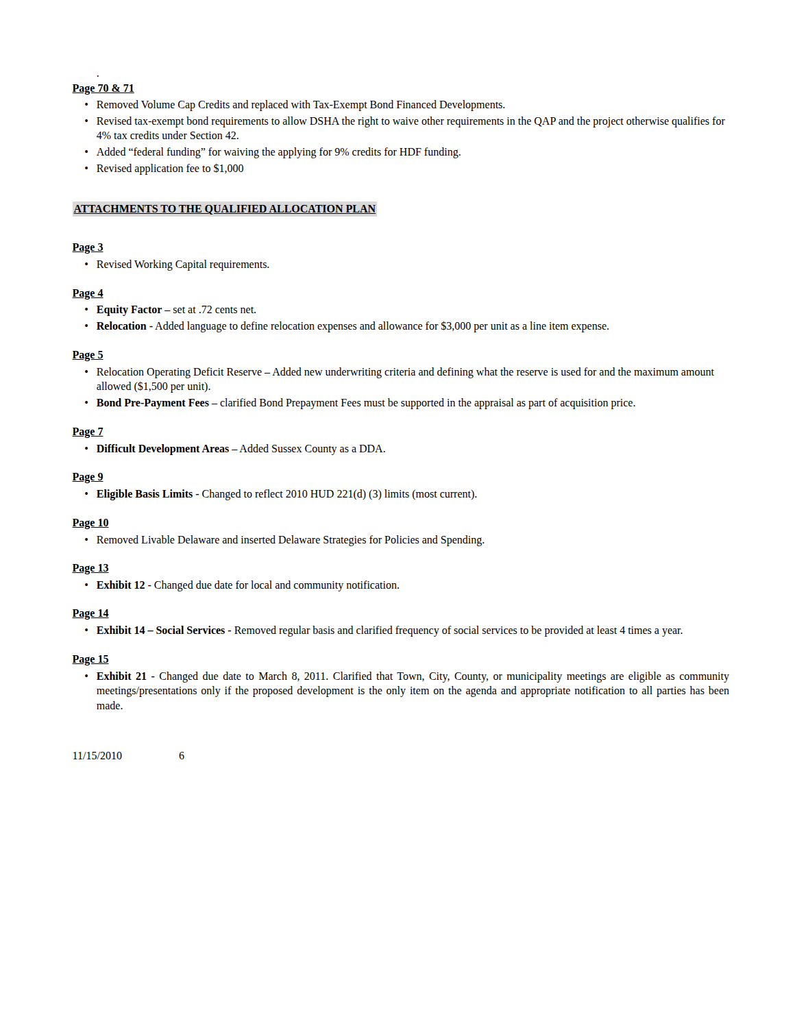.
Page 70 & 71
Removed Volume Cap Credits and replaced with Tax-Exempt Bond Financed Developments.
Revised tax-exempt bond requirements to allow DSHA the right to waive other requirements in the QAP and the project otherwise qualifies for 4% tax credits under Section 42.
Added “federal funding” for waiving the applying for 9% credits for HDF funding.
Revised application fee to $1,000
ATTACHMENTS TO THE QUALIFIED ALLOCATION PLAN
Page 3
Revised Working Capital requirements.
Page 4
Equity Factor – set at .72 cents net.
Relocation - Added language to define relocation expenses and allowance for $3,000 per unit as a line item expense.
Page 5
Relocation Operating Deficit Reserve – Added new underwriting criteria and defining what the reserve is used for and the maximum amount allowed ($1,500 per unit).
Bond Pre-Payment Fees – clarified Bond Prepayment Fees must be supported in the appraisal as part of acquisition price.
Page 7
Difficult Development Areas – Added Sussex County as a DDA.
Page 9
Eligible Basis Limits - Changed to reflect 2010 HUD 221(d) (3) limits (most current).
Page 10
Removed Livable Delaware and inserted Delaware Strategies for Policies and Spending.
Page 13
Exhibit 12 - Changed due date for local and community notification.
Page 14
Exhibit 14 – Social Services - Removed regular basis and clarified frequency of social services to be provided at least 4 times a year.
Page 15
Exhibit 21 - Changed due date to March 8, 2011. Clarified that Town, City, County, or municipality meetings are eligible as community meetings/presentations only if the proposed development is the only item on the agenda and appropriate notification to all parties has been made.
11/15/2010 6